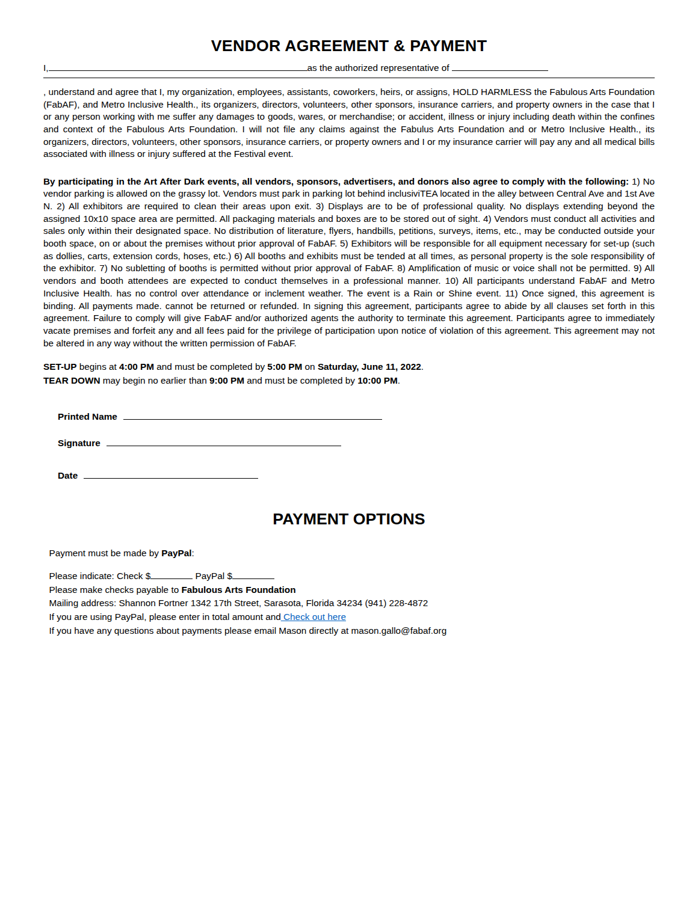VENDOR AGREEMENT & PAYMENT
I, as the authorized representative of
, understand and agree that I, my organization, employees, assistants, coworkers, heirs, or assigns, HOLD HARMLESS the Fabulous Arts Foundation (FabAF), and Metro Inclusive Health., its organizers, directors, volunteers, other sponsors, insurance carriers, and property owners in the case that I or any person working with me suffer any damages to goods, wares, or merchandise; or accident, illness or injury including death within the confines and context of the Fabulous Arts Foundation. I will not file any claims against the Fabulus Arts Foundation and or Metro Inclusive Health., its organizers, directors, volunteers, other sponsors, insurance carriers, or property owners and I or my insurance carrier will pay any and all medical bills associated with illness or injury suffered at the Festival event.
By participating in the Art After Dark events, all vendors, sponsors, advertisers, and donors also agree to comply with the following: 1) No vendor parking is allowed on the grassy lot. Vendors must park in parking lot behind inclusiviTEA located in the alley between Central Ave and 1st Ave N. 2) All exhibitors are required to clean their areas upon exit. 3) Displays are to be of professional quality. No displays extending beyond the assigned 10x10 space area are permitted. All packaging materials and boxes are to be stored out of sight. 4) Vendors must conduct all activities and sales only within their designated space. No distribution of literature, flyers, handbills, petitions, surveys, items, etc., may be conducted outside your booth space, on or about the premises without prior approval of FabAF. 5) Exhibitors will be responsible for all equipment necessary for set-up (such as dollies, carts, extension cords, hoses, etc.) 6) All booths and exhibits must be tended at all times, as personal property is the sole responsibility of the exhibitor. 7) No subletting of booths is permitted without prior approval of FabAF. 8) Amplification of music or voice shall not be permitted. 9) All vendors and booth attendees are expected to conduct themselves in a professional manner. 10) All participants understand FabAF and Metro Inclusive Health. has no control over attendance or inclement weather. The event is a Rain or Shine event. 11) Once signed, this agreement is binding. All payments made. cannot be returned or refunded. In signing this agreement, participants agree to abide by all clauses set forth in this agreement. Failure to comply will give FabAF and/or authorized agents the authority to terminate this agreement. Participants agree to immediately vacate premises and forfeit any and all fees paid for the privilege of participation upon notice of violation of this agreement. This agreement may not be altered in any way without the written permission of FabAF.
SET-UP begins at 4:00 PM and must be completed by 5:00 PM on Saturday, June 11, 2022.
TEAR DOWN may begin no earlier than 9:00 PM and must be completed by 10:00 PM.
Printed Name
Signature
Date
PAYMENT OPTIONS
Payment must be made by PayPal:
Please indicate: Check $ PayPal $
Please make checks payable to Fabulous Arts Foundation
Mailing address: Shannon Fortner 1342 17th Street, Sarasota, Florida 34234 (941) 228-4872
If you are using PayPal, please enter in total amount and Check out here
If you have any questions about payments please email Mason directly at mason.gallo@fabaf.org